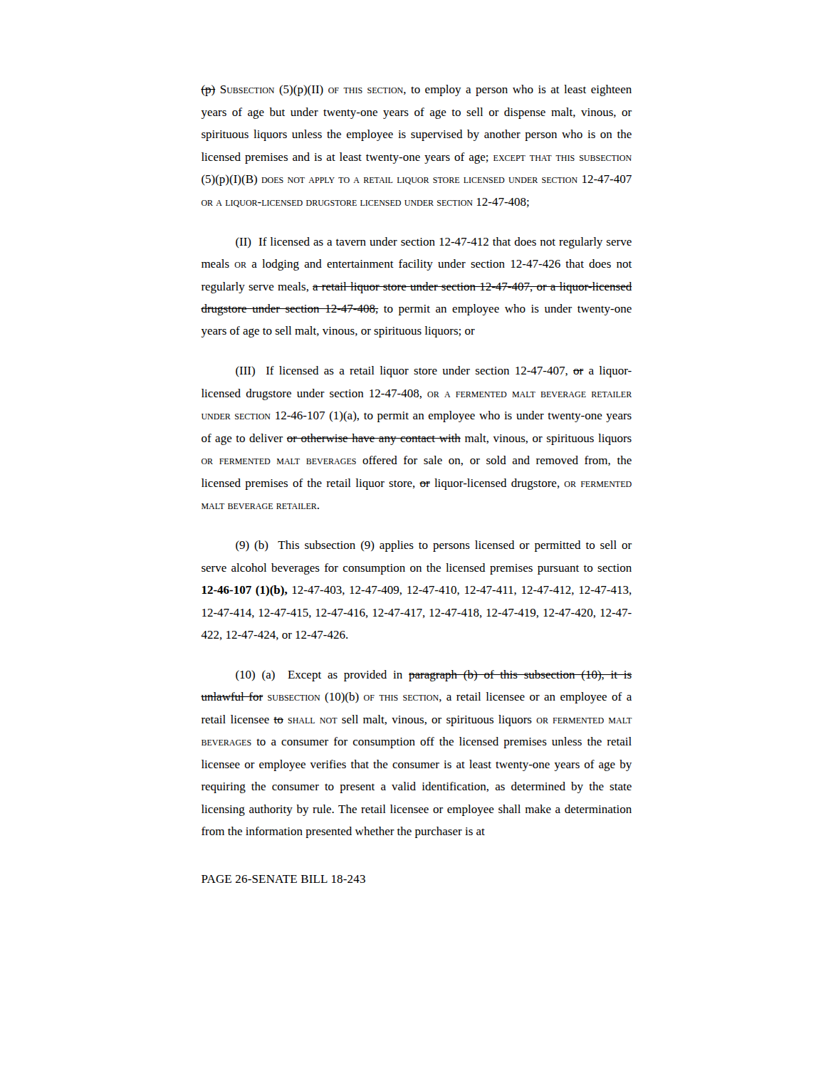(p) Subsection (5)(p)(II) of this section, to employ a person who is at least eighteen years of age but under twenty-one years of age to sell or dispense malt, vinous, or spirituous liquors unless the employee is supervised by another person who is on the licensed premises and is at least twenty-one years of age; except that this subsection (5)(p)(I)(B) does not apply to a retail liquor store licensed under section 12-47-407 or a liquor-licensed drugstore licensed under section 12-47-408;
(II) If licensed as a tavern under section 12-47-412 that does not regularly serve meals or a lodging and entertainment facility under section 12-47-426 that does not regularly serve meals, a retail liquor store under section 12-47-407, or a liquor-licensed drugstore under section 12-47-408, to permit an employee who is under twenty-one years of age to sell malt, vinous, or spirituous liquors; or
(III) If licensed as a retail liquor store under section 12-47-407, or a liquor-licensed drugstore under section 12-47-408, or a fermented malt beverage retailer under section 12-46-107 (1)(a), to permit an employee who is under twenty-one years of age to deliver or otherwise have any contact with malt, vinous, or spirituous liquors or fermented malt beverages offered for sale on, or sold and removed from, the licensed premises of the retail liquor store, or liquor-licensed drugstore, or fermented malt beverage retailer.
(9) (b) This subsection (9) applies to persons licensed or permitted to sell or serve alcohol beverages for consumption on the licensed premises pursuant to section 12-46-107 (1)(b), 12-47-403, 12-47-409, 12-47-410, 12-47-411, 12-47-412, 12-47-413, 12-47-414, 12-47-415, 12-47-416, 12-47-417, 12-47-418, 12-47-419, 12-47-420, 12-47-422, 12-47-424, or 12-47-426.
(10) (a) Except as provided in paragraph (b) of this subsection (10), it is unlawful for subsection (10)(b) of this section, a retail licensee or an employee of a retail licensee to shall not sell malt, vinous, or spirituous liquors or fermented malt beverages to a consumer for consumption off the licensed premises unless the retail licensee or employee verifies that the consumer is at least twenty-one years of age by requiring the consumer to present a valid identification, as determined by the state licensing authority by rule. The retail licensee or employee shall make a determination from the information presented whether the purchaser is at
PAGE 26-SENATE BILL 18-243